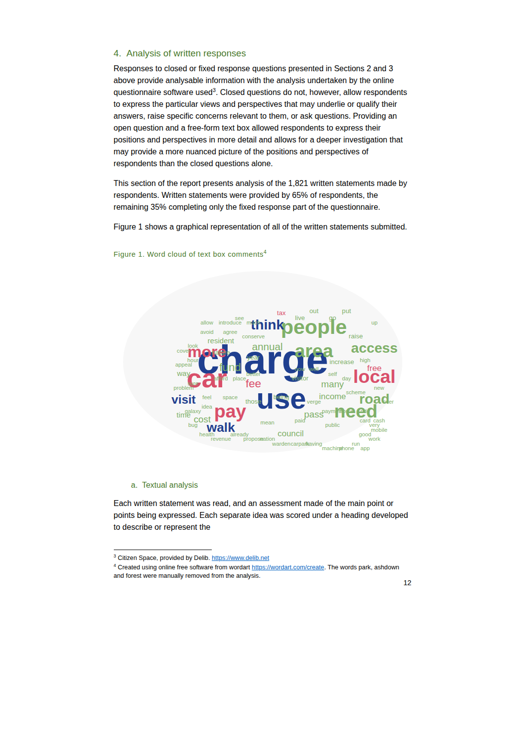4. Analysis of written responses
Responses to closed or fixed response questions presented in Sections 2 and 3 above provide analysable information with the analysis undertaken by the online questionnaire software used3. Closed questions do not, however, allow respondents to express the particular views and perspectives that may underlie or qualify their answers, raise specific concerns relevant to them, or ask questions. Providing an open question and a free-form text box allowed respondents to express their positions and perspectives in more detail and allows for a deeper investigation that may provide a more nuanced picture of the positions and perspectives of respondents than the closed questions alone.
This section of the report presents analysis of the 1,821 written statements made by respondents. Written statements were provided by 65% of respondents, the remaining 35% completing only the fixed response part of the questionnaire.
Figure 1 shows a graphical representation of all of the written statements submitted.
Figure 1. Word cloud of text box comments4
charge use car local area people pay need more access road visit walk think annual fund fee cost many income pass council free time way resident nature year increase raise live go tax out put up over very those being visitor space idea feel mean verge day scheme public good high horse ride new work run agree avoid much see conserve introduce allow look hour sure afford place better now well self paid payment card cash mobile app phone machine having carpark warden nation propose already revenue health bug galaxy problem appeal cover
a. Textual analysis
Each written statement was read, and an assessment made of the main point or points being expressed. Each separate idea was scored under a heading developed to describe or represent the
3 Citizen Space, provided by Delib. https://www.delib.net
4 Created using online free software from wordart https://wordart.com/create. The words park, ashdown and forest were manually removed from the analysis.
12